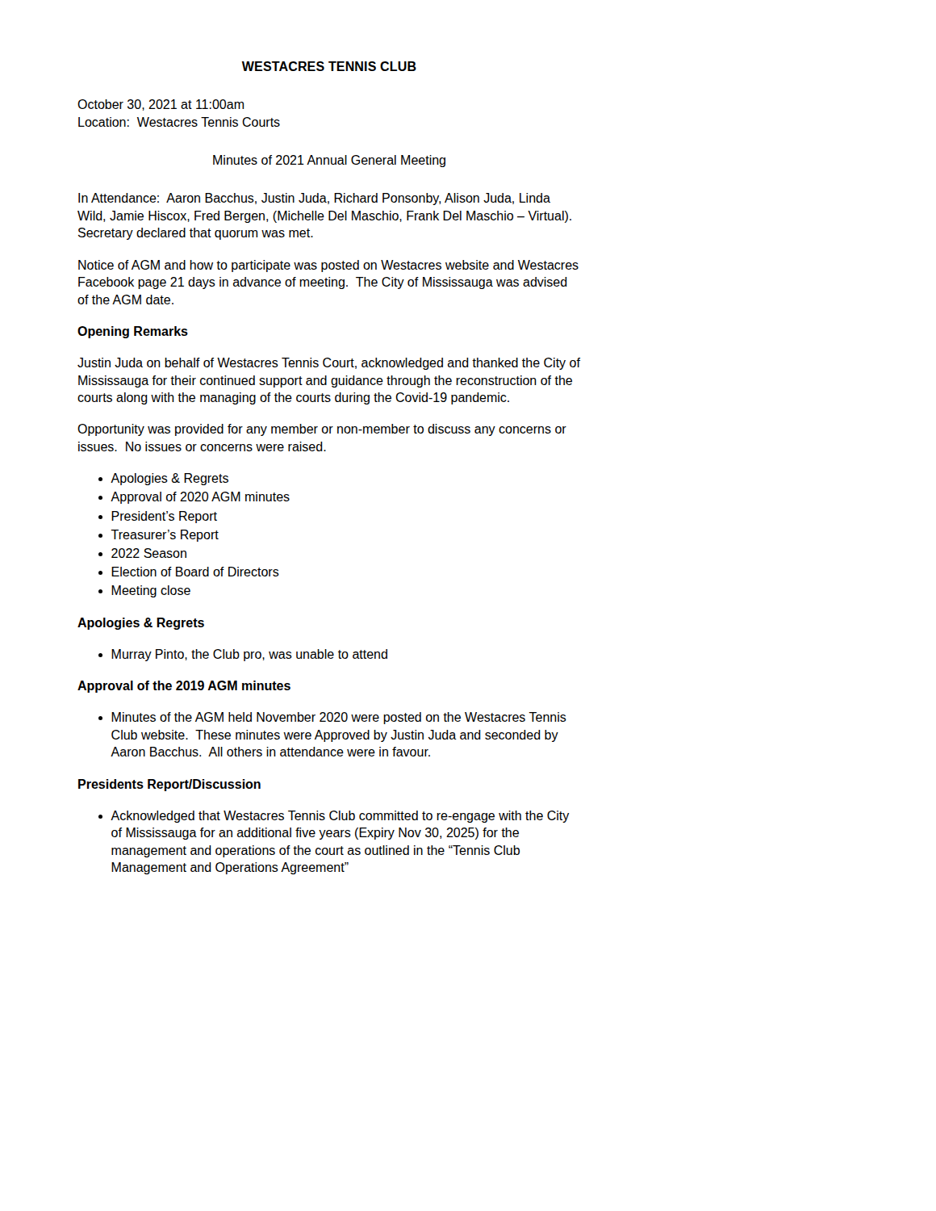WESTACRES TENNIS CLUB
October 30, 2021 at 11:00am
Location: Westacres Tennis Courts
Minutes of 2021 Annual General Meeting
In Attendance: Aaron Bacchus, Justin Juda, Richard Ponsonby, Alison Juda, Linda Wild, Jamie Hiscox, Fred Bergen, (Michelle Del Maschio, Frank Del Maschio – Virtual).
Secretary declared that quorum was met.
Notice of AGM and how to participate was posted on Westacres website and Westacres Facebook page 21 days in advance of meeting. The City of Mississauga was advised of the AGM date.
Opening Remarks
Justin Juda on behalf of Westacres Tennis Court, acknowledged and thanked the City of Mississauga for their continued support and guidance through the reconstruction of the courts along with the managing of the courts during the Covid-19 pandemic.
Opportunity was provided for any member or non-member to discuss any concerns or issues. No issues or concerns were raised.
Apologies & Regrets
Approval of 2020 AGM minutes
President’s Report
Treasurer’s Report
2022 Season
Election of Board of Directors
Meeting close
Apologies & Regrets
Murray Pinto, the Club pro, was unable to attend
Approval of the 2019 AGM minutes
Minutes of the AGM held November 2020 were posted on the Westacres Tennis Club website. These minutes were Approved by Justin Juda and seconded by Aaron Bacchus. All others in attendance were in favour.
Presidents Report/Discussion
Acknowledged that Westacres Tennis Club committed to re-engage with the City of Mississauga for an additional five years (Expiry Nov 30, 2025) for the management and operations of the court as outlined in the “Tennis Club Management and Operations Agreement”